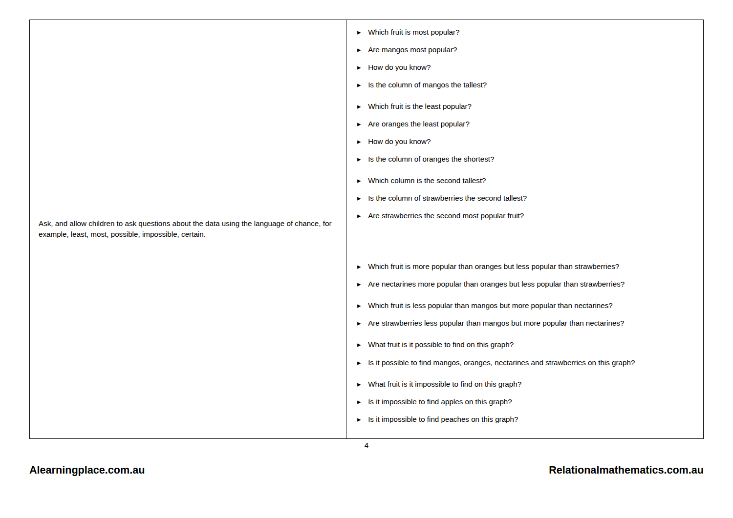| Ask, and allow children to ask questions about the data using the language of chance, for example, least, most, possible, impossible, certain. | Which fruit is most popular? Are mangos most popular? How do you know? Is the column of mangos the tallest? Which fruit is the least popular? Are oranges the least popular? How do you know? Is the column of oranges the shortest? Which column is the second tallest? Is the column of strawberries the second tallest? Are strawberries the second most popular fruit? Which fruit is more popular than oranges but less popular than strawberries? Are nectarines more popular than oranges but less popular than strawberries? Which fruit is less popular than mangos but more popular than nectarines? Are strawberries less popular than mangos but more popular than nectarines? What fruit is it possible to find on this graph? Is it possible to find mangos, oranges, nectarines and strawberries on this graph? What fruit is it impossible to find on this graph? Is it impossible to find apples on this graph? Is it impossible to find peaches on this graph? |
4
Alearningplace.com.au
Relationalmathematics.com.au